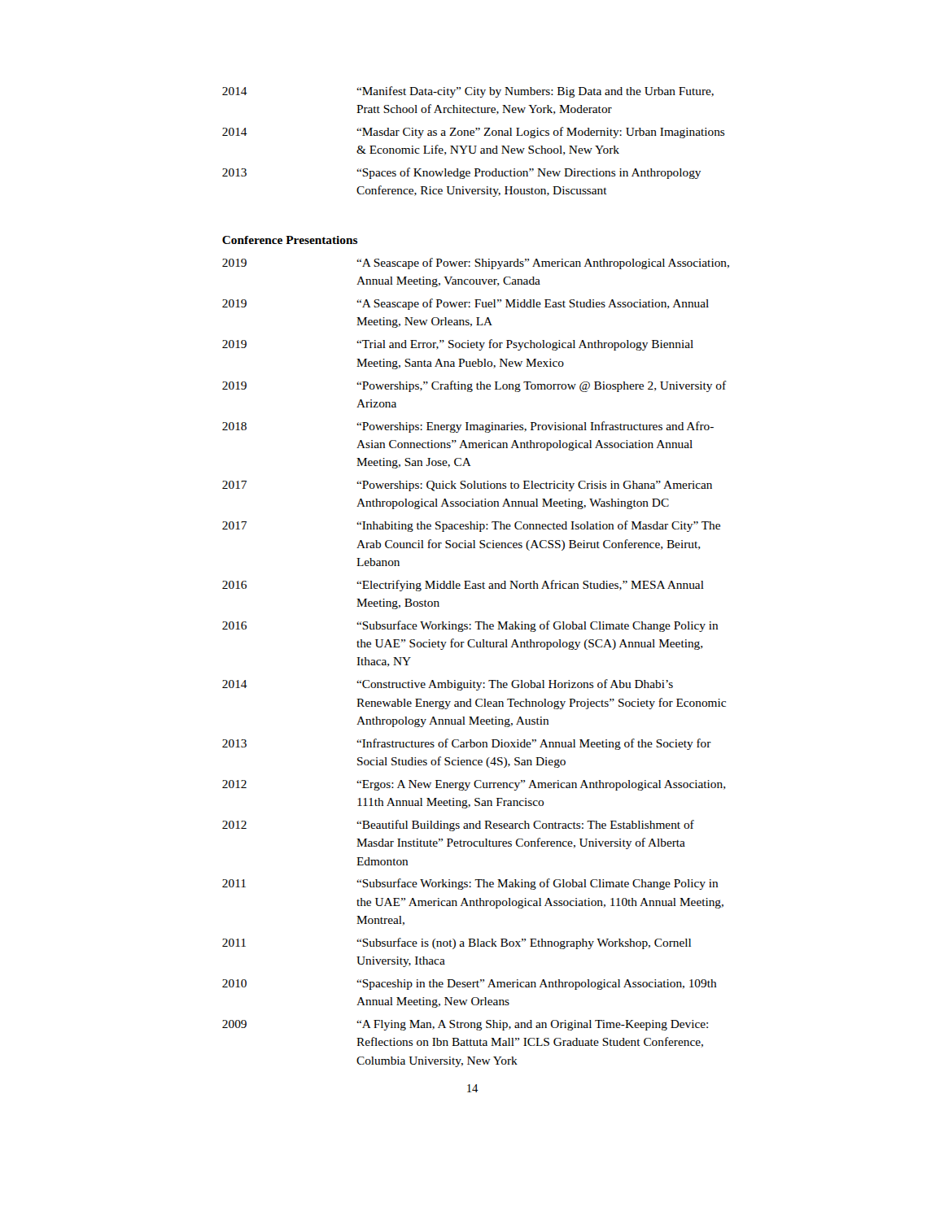| 2014 | “Manifest Data-city” City by Numbers: Big Data and the Urban Future, Pratt School of Architecture, New York, Moderator |
| 2014 | “Masdar City as a Zone” Zonal Logics of Modernity: Urban Imaginations & Economic Life, NYU and New School, New York |
| 2013 | “Spaces of Knowledge Production” New Directions in Anthropology Conference, Rice University, Houston, Discussant |
Conference Presentations
| 2019 | “A Seascape of Power: Shipyards” American Anthropological Association, Annual Meeting, Vancouver, Canada |
| 2019 | “A Seascape of Power: Fuel” Middle East Studies Association, Annual Meeting, New Orleans, LA |
| 2019 | “Trial and Error,” Society for Psychological Anthropology Biennial Meeting, Santa Ana Pueblo, New Mexico |
| 2019 | “Powerships,” Crafting the Long Tomorrow @ Biosphere 2, University of Arizona |
| 2018 | “Powerships: Energy Imaginaries, Provisional Infrastructures and Afro-Asian Connections” American Anthropological Association Annual Meeting, San Jose, CA |
| 2017 | “Powerships: Quick Solutions to Electricity Crisis in Ghana” American Anthropological Association Annual Meeting, Washington DC |
| 2017 | “Inhabiting the Spaceship: The Connected Isolation of Masdar City” The Arab Council for Social Sciences (ACSS) Beirut Conference, Beirut, Lebanon |
| 2016 | “Electrifying Middle East and North African Studies,” MESA Annual Meeting, Boston |
| 2016 | “Subsurface Workings: The Making of Global Climate Change Policy in the UAE” Society for Cultural Anthropology (SCA) Annual Meeting, Ithaca, NY |
| 2014 | “Constructive Ambiguity: The Global Horizons of Abu Dhabi’s Renewable Energy and Clean Technology Projects” Society for Economic Anthropology Annual Meeting, Austin |
| 2013 | “Infrastructures of Carbon Dioxide” Annual Meeting of the Society for Social Studies of Science (4S), San Diego |
| 2012 | “Ergos: A New Energy Currency” American Anthropological Association, 111th Annual Meeting, San Francisco |
| 2012 | “Beautiful Buildings and Research Contracts: The Establishment of Masdar Institute” Petrocultures Conference, University of Alberta Edmonton |
| 2011 | “Subsurface Workings: The Making of Global Climate Change Policy in the UAE” American Anthropological Association, 110th Annual Meeting, Montreal, |
| 2011 | “Subsurface is (not) a Black Box” Ethnography Workshop, Cornell University, Ithaca |
| 2010 | “Spaceship in the Desert” American Anthropological Association, 109th Annual Meeting, New Orleans |
| 2009 | “A Flying Man, A Strong Ship, and an Original Time-Keeping Device: Reflections on Ibn Battuta Mall” ICLS Graduate Student Conference, Columbia University, New York |
14